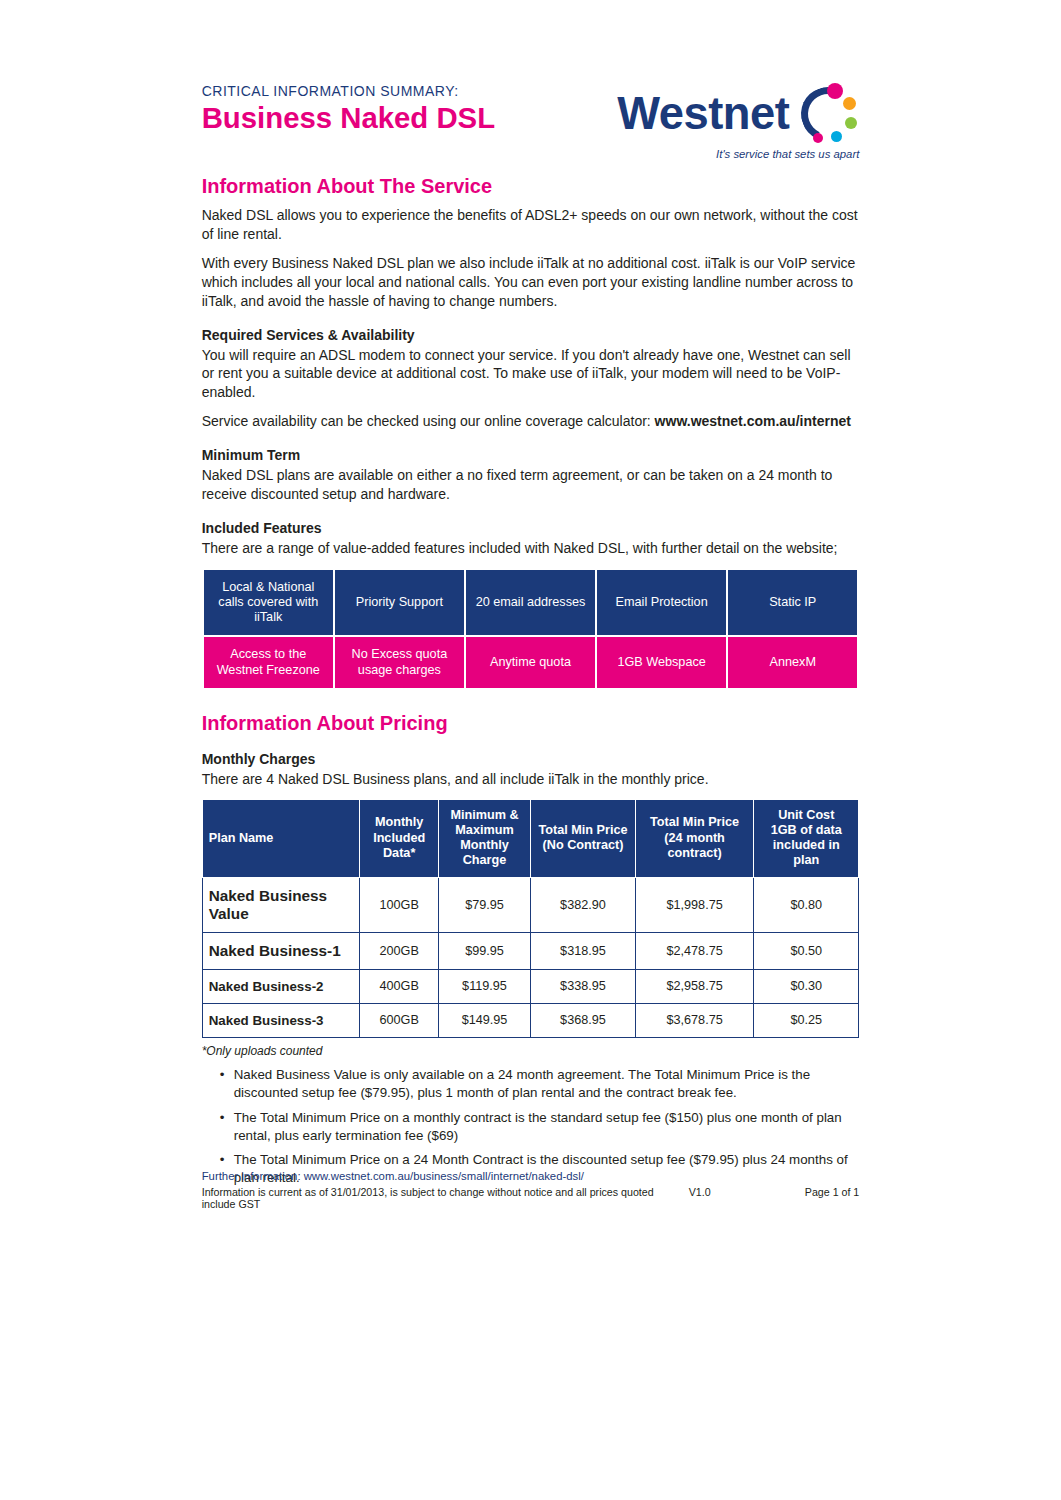Westnet
It's service that sets us apart
Critical Information Summary:
Business Naked DSL
Information About The Service
Naked DSL allows you to experience the benefits of ADSL2+ speeds on our own network, without the cost of line rental.
With every Business Naked DSL plan we also include iiTalk at no additional cost. iiTalk is our VoIP service which includes all your local and national calls. You can even port your existing landline number across to iiTalk, and avoid the hassle of having to change numbers.
Required Services & Availability
You will require an ADSL modem to connect your service. If you don't already have one, Westnet can sell or rent you a suitable device at additional cost. To make use of iiTalk, your modem will need to be VoIP-enabled.
Service availability can be checked using our online coverage calculator: www.westnet.com.au/internet
Minimum Term
Naked DSL plans are available on either a no fixed term agreement, or can be taken on a 24 month to receive discounted setup and hardware.
Included Features
There are a range of value-added features included with Naked DSL, with further detail on the website;
| Local & National calls covered with iiTalk | Priority Support | 20 email addresses | Email Protection | Static IP |
| Access to the Westnet Freezone | No Excess quota usage charges | Anytime quota | 1GB Webspace | AnnexM |
Information About Pricing
Monthly Charges
There are 4 Naked DSL Business plans, and all include iiTalk in the monthly price.
| Plan Name | Monthly Included Data* | Minimum & Maximum Monthly Charge | Total Min Price (No Contract) | Total Min Price (24 month contract) | Unit Cost 1GB of data included in plan |
| --- | --- | --- | --- | --- | --- |
| Naked Business Value | 100GB | $79.95 | $382.90 | $1,998.75 | $0.80 |
| Naked Business-1 | 200GB | $99.95 | $318.95 | $2,478.75 | $0.50 |
| Naked Business-2 | 400GB | $119.95 | $338.95 | $2,958.75 | $0.30 |
| Naked Business-3 | 600GB | $149.95 | $368.95 | $3,678.75 | $0.25 |
*Only uploads counted
Naked Business Value is only available on a 24 month agreement. The Total Minimum Price is the discounted setup fee ($79.95), plus 1 month of plan rental and the contract break fee.
The Total Minimum Price on a monthly contract is the standard setup fee ($150) plus one month of plan rental, plus early termination fee ($69)
The Total Minimum Price on a 24 Month Contract is the discounted setup fee ($79.95) plus 24 months of plan rental.
Further information: www.westnet.com.au/business/small/internet/naked-dsl/
Information is current as of 31/01/2013, is subject to change without notice and all prices quoted include GST
V1.0
Page 1 of 1